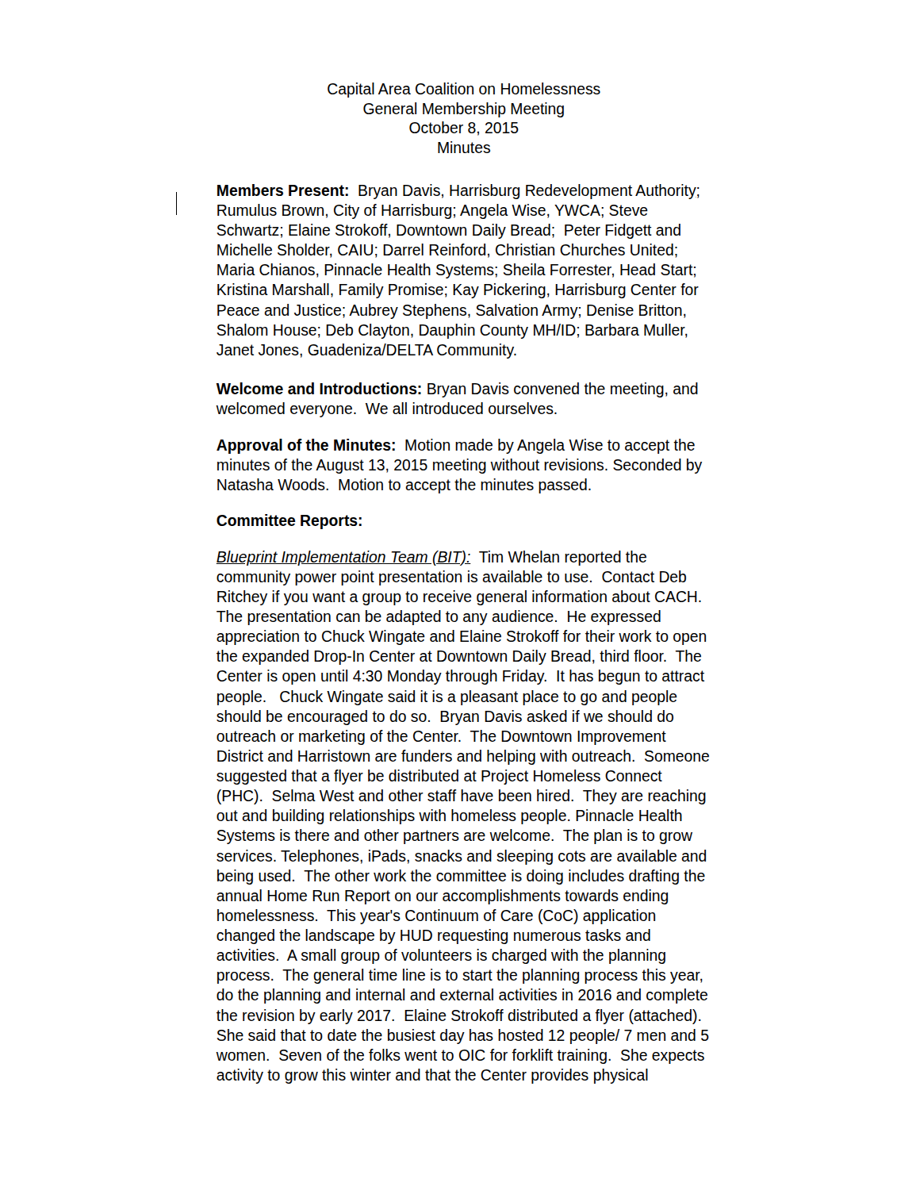Capital Area Coalition on Homelessness
General Membership Meeting
October 8, 2015
Minutes
Members Present: Bryan Davis, Harrisburg Redevelopment Authority; Rumulus Brown, City of Harrisburg; Angela Wise, YWCA; Steve Schwartz; Elaine Strokoff, Downtown Daily Bread; Peter Fidgett and Michelle Sholder, CAIU; Darrel Reinford, Christian Churches United; Maria Chianos, Pinnacle Health Systems; Sheila Forrester, Head Start; Kristina Marshall, Family Promise; Kay Pickering, Harrisburg Center for Peace and Justice; Aubrey Stephens, Salvation Army; Denise Britton, Shalom House; Deb Clayton, Dauphin County MH/ID; Barbara Muller, Janet Jones, Guadeniza/DELTA Community.
Welcome and Introductions: Bryan Davis convened the meeting, and welcomed everyone. We all introduced ourselves.
Approval of the Minutes: Motion made by Angela Wise to accept the minutes of the August 13, 2015 meeting without revisions. Seconded by Natasha Woods. Motion to accept the minutes passed.
Committee Reports:
Blueprint Implementation Team (BIT): Tim Whelan reported the community power point presentation is available to use. Contact Deb Ritchey if you want a group to receive general information about CACH. The presentation can be adapted to any audience. He expressed appreciation to Chuck Wingate and Elaine Strokoff for their work to open the expanded Drop-In Center at Downtown Daily Bread, third floor. The Center is open until 4:30 Monday through Friday. It has begun to attract people. Chuck Wingate said it is a pleasant place to go and people should be encouraged to do so. Bryan Davis asked if we should do outreach or marketing of the Center. The Downtown Improvement District and Harristown are funders and helping with outreach. Someone suggested that a flyer be distributed at Project Homeless Connect (PHC). Selma West and other staff have been hired. They are reaching out and building relationships with homeless people. Pinnacle Health Systems is there and other partners are welcome. The plan is to grow services. Telephones, iPads, snacks and sleeping cots are available and being used. The other work the committee is doing includes drafting the annual Home Run Report on our accomplishments towards ending homelessness. This year's Continuum of Care (CoC) application changed the landscape by HUD requesting numerous tasks and activities. A small group of volunteers is charged with the planning process. The general time line is to start the planning process this year, do the planning and internal and external activities in 2016 and complete the revision by early 2017. Elaine Strokoff distributed a flyer (attached). She said that to date the busiest day has hosted 12 people/ 7 men and 5 women. Seven of the folks went to OIC for forklift training. She expects activity to grow this winter and that the Center provides physical